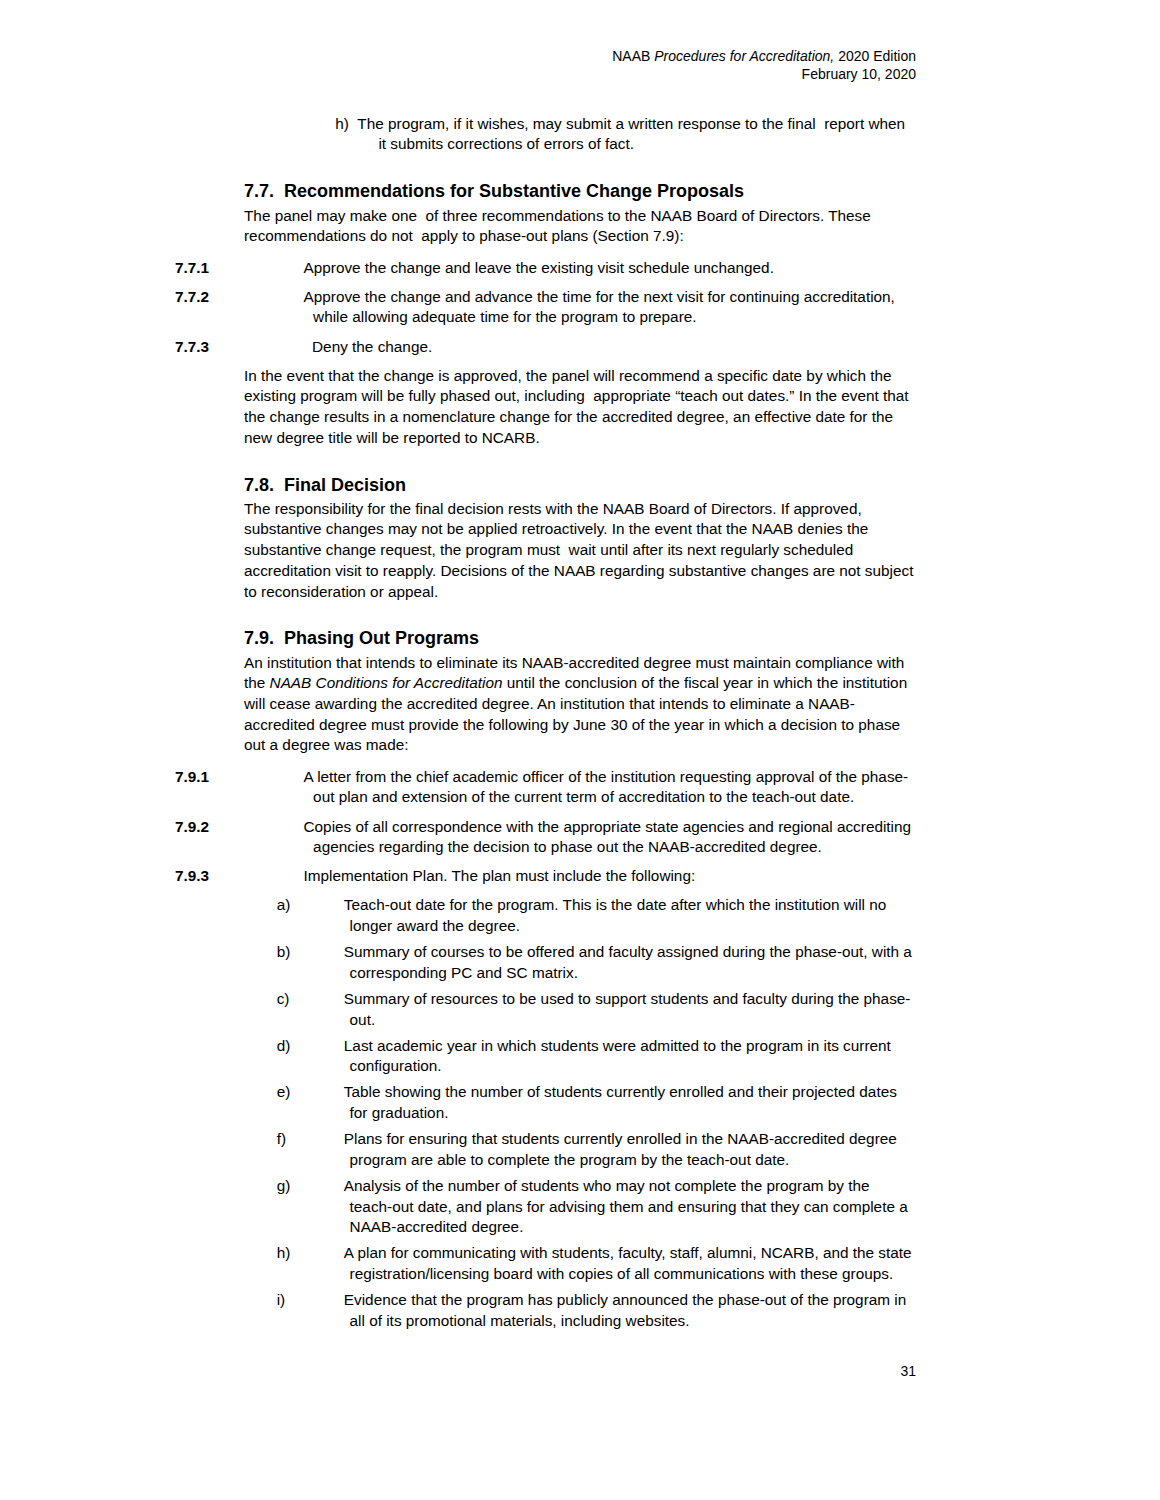NAAB Procedures for Accreditation, 2020 Edition
February 10, 2020
h) The program, if it wishes, may submit a written response to the final report when it submits corrections of errors of fact.
7.7. Recommendations for Substantive Change Proposals
The panel may make one of three recommendations to the NAAB Board of Directors. These recommendations do not apply to phase-out plans (Section 7.9):
7.7.1 Approve the change and leave the existing visit schedule unchanged.
7.7.2 Approve the change and advance the time for the next visit for continuing accreditation, while allowing adequate time for the program to prepare.
7.7.3 Deny the change.
In the event that the change is approved, the panel will recommend a specific date by which the existing program will be fully phased out, including appropriate “teach out dates.” In the event that the change results in a nomenclature change for the accredited degree, an effective date for the new degree title will be reported to NCARB.
7.8. Final Decision
The responsibility for the final decision rests with the NAAB Board of Directors. If approved, substantive changes may not be applied retroactively. In the event that the NAAB denies the substantive change request, the program must wait until after its next regularly scheduled accreditation visit to reapply. Decisions of the NAAB regarding substantive changes are not subject to reconsideration or appeal.
7.9. Phasing Out Programs
An institution that intends to eliminate its NAAB-accredited degree must maintain compliance with the NAAB Conditions for Accreditation until the conclusion of the fiscal year in which the institution will cease awarding the accredited degree. An institution that intends to eliminate a NAAB-accredited degree must provide the following by June 30 of the year in which a decision to phase out a degree was made:
7.9.1 A letter from the chief academic officer of the institution requesting approval of the phase-out plan and extension of the current term of accreditation to the teach-out date.
7.9.2 Copies of all correspondence with the appropriate state agencies and regional accrediting agencies regarding the decision to phase out the NAAB-accredited degree.
7.9.3 Implementation Plan. The plan must include the following:
a) Teach-out date for the program. This is the date after which the institution will no longer award the degree.
b) Summary of courses to be offered and faculty assigned during the phase-out, with a corresponding PC and SC matrix.
c) Summary of resources to be used to support students and faculty during the phase-out.
d) Last academic year in which students were admitted to the program in its current configuration.
e) Table showing the number of students currently enrolled and their projected dates for graduation.
f) Plans for ensuring that students currently enrolled in the NAAB-accredited degree program are able to complete the program by the teach-out date.
g) Analysis of the number of students who may not complete the program by the teach-out date, and plans for advising them and ensuring that they can complete a NAAB-accredited degree.
h) A plan for communicating with students, faculty, staff, alumni, NCARB, and the state registration/licensing board with copies of all communications with these groups.
i) Evidence that the program has publicly announced the phase-out of the program in all of its promotional materials, including websites.
31